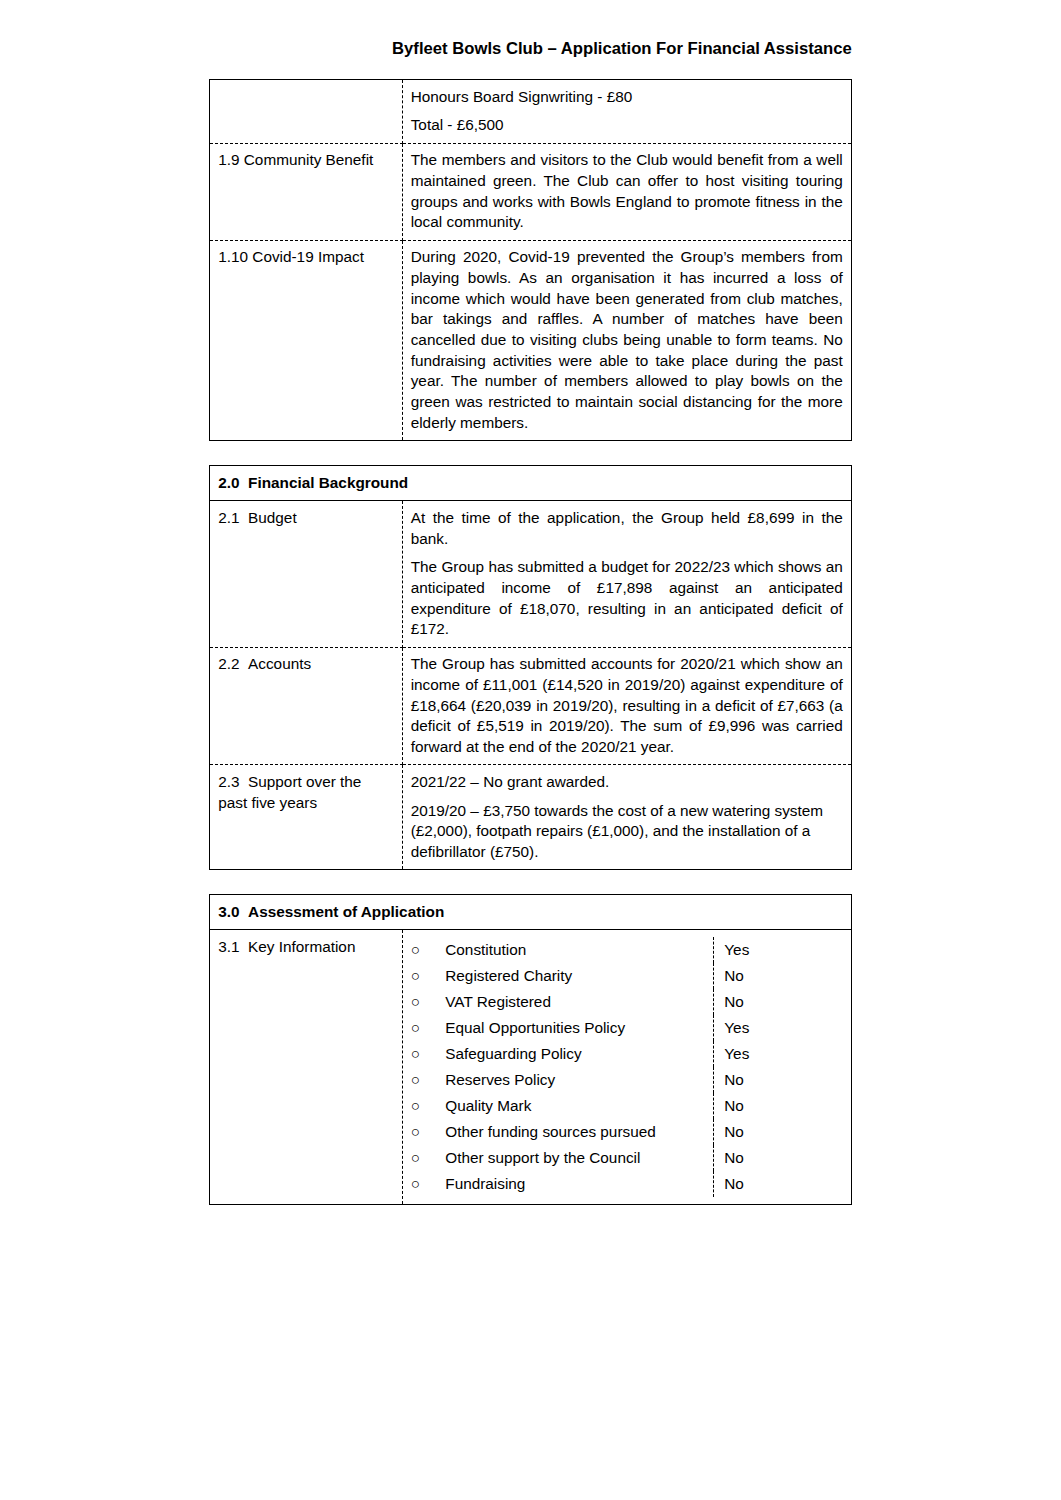Byfleet Bowls Club – Application For Financial Assistance
| | Honours Board Signwriting - £80 Total - £6,500 |
| 1.9 Community Benefit | The members and visitors to the Club would benefit from a well maintained green. The Club can offer to host visiting touring groups and works with Bowls England to promote fitness in the local community. |
| 1.10 Covid-19 Impact | During 2020, Covid-19 prevented the Group’s members from playing bowls. As an organisation it has incurred a loss of income which would have been generated from club matches, bar takings and raffles. A number of matches have been cancelled due to visiting clubs being unable to form teams. No fundraising activities were able to take place during the past year. The number of members allowed to play bowls on the green was restricted to maintain social distancing for the more elderly members. |
| 2.0 Financial Background |
| 2.1 Budget | At the time of the application, the Group held £8,699 in the bank. The Group has submitted a budget for 2022/23 which shows an anticipated income of £17,898 against an anticipated expenditure of £18,070, resulting in an anticipated deficit of £172. |
| 2.2 Accounts | The Group has submitted accounts for 2020/21 which show an income of £11,001 (£14,520 in 2019/20) against expenditure of £18,664 (£20,039 in 2019/20), resulting in a deficit of £7,663 (a deficit of £5,519 in 2019/20). The sum of £9,996 was carried forward at the end of the 2020/21 year. |
| 2.3 Support over the past five years | 2021/22 – No grant awarded. 2019/20 – £3,750 towards the cost of a new watering system (£2,000), footpath repairs (£1,000), and the installation of a defibrillator (£750). |
| 3.0 Assessment of Application |
| 3.1 Key Information | / ○ / Constitution / Yes / / ○ / Registered Charity / No / / ○ / VAT Registered / No / / ○ / Equal Opportunities Policy / Yes / / ○ / Safeguarding Policy / Yes / / ○ / Reserves Policy / No / / ○ / Quality Mark / No / / ○ / Other funding sources pursued / No / / ○ / Other support by the Council / No / / ○ / Fundraising / No / |